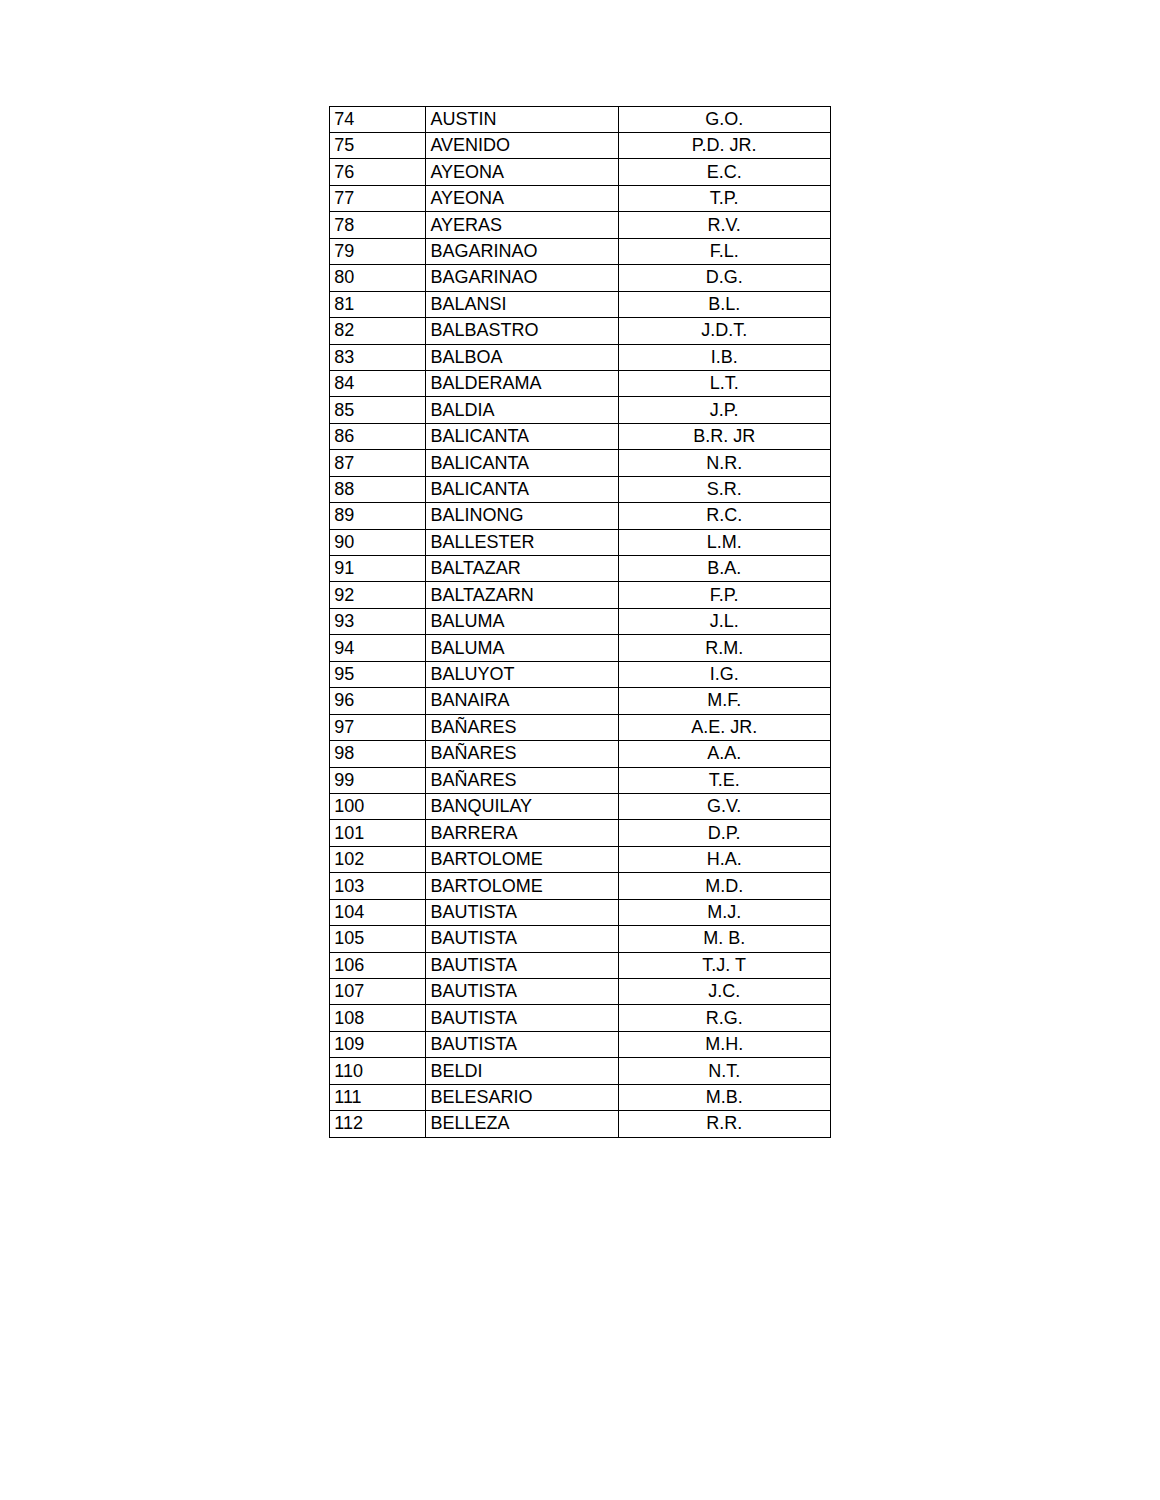| 74 | AUSTIN | G.O. |
| 75 | AVENIDO | P.D. JR. |
| 76 | AYEONA | E.C. |
| 77 | AYEONA | T.P. |
| 78 | AYERAS | R.V. |
| 79 | BAGARINAO | F.L. |
| 80 | BAGARINAO | D.G. |
| 81 | BALANSI | B.L. |
| 82 | BALBASTRO | J.D.T. |
| 83 | BALBOA | I.B. |
| 84 | BALDERAMA | L.T. |
| 85 | BALDIA | J.P. |
| 86 | BALICANTA | B.R. JR |
| 87 | BALICANTA | N.R. |
| 88 | BALICANTA | S.R. |
| 89 | BALINONG | R.C. |
| 90 | BALLESTER | L.M. |
| 91 | BALTAZAR | B.A. |
| 92 | BALTAZARN | F.P. |
| 93 | BALUMA | J.L. |
| 94 | BALUMA | R.M. |
| 95 | BALUYOT | I.G. |
| 96 | BANAIRA | M.F. |
| 97 | BAÑARES | A.E. JR. |
| 98 | BAÑARES | A.A. |
| 99 | BAÑARES | T.E. |
| 100 | BANQUILAY | G.V. |
| 101 | BARRERA | D.P. |
| 102 | BARTOLOME | H.A. |
| 103 | BARTOLOME | M.D. |
| 104 | BAUTISTA | M.J. |
| 105 | BAUTISTA | M. B. |
| 106 | BAUTISTA | T.J. T |
| 107 | BAUTISTA | J.C. |
| 108 | BAUTISTA | R.G. |
| 109 | BAUTISTA | M.H. |
| 110 | BELDI | N.T. |
| 111 | BELESARIO | M.B. |
| 112 | BELLEZA | R.R. |